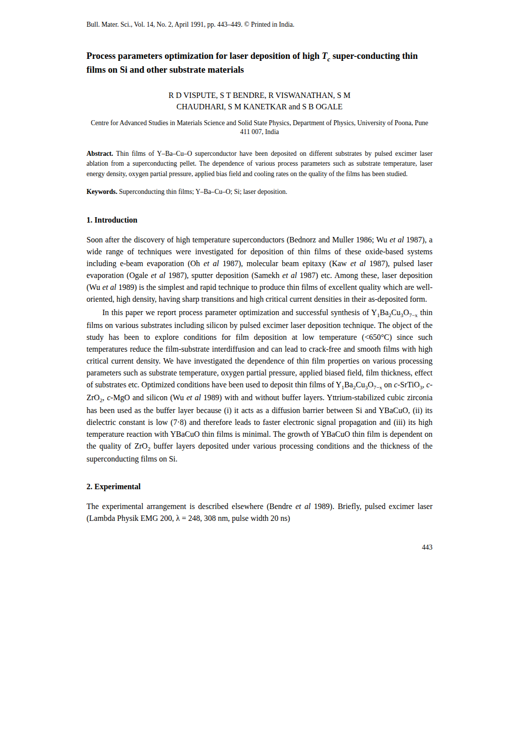Bull. Mater. Sci., Vol. 14, No. 2, April 1991, pp. 443–449. © Printed in India.
Process parameters optimization for laser deposition of high Tc super-conducting thin films on Si and other substrate materials
R D VISPUTE, S T BENDRE, R VISWANATHAN, S M
CHAUDHARI, S M KANETKAR and S B OGALE
Centre for Advanced Studies in Materials Science and Solid State Physics, Department of Physics, University of Poona, Pune 411 007, India
Abstract. Thin films of Y–Ba–Cu–O superconductor have been deposited on different substrates by pulsed excimer laser ablation from a superconducting pellet. The dependence of various process parameters such as substrate temperature, laser energy density, oxygen partial pressure, applied bias field and cooling rates on the quality of the films has been studied.
Keywords. Superconducting thin films; Y–Ba–Cu–O; Si; laser deposition.
1. Introduction
Soon after the discovery of high temperature superconductors (Bednorz and Muller 1986; Wu et al 1987), a wide range of techniques were investigated for deposition of thin films of these oxide-based systems including e-beam evaporation (Oh et al 1987), molecular beam epitaxy (Kaw et al 1987), pulsed laser evaporation (Ogale et al 1987), sputter deposition (Samekh et al 1987) etc. Among these, laser deposition (Wu et al 1989) is the simplest and rapid technique to produce thin films of excellent quality which are well-oriented, high density, having sharp transitions and high critical current densities in their as-deposited form.
In this paper we report process parameter optimization and successful synthesis of Y1Ba2Cu3O7−x thin films on various substrates including silicon by pulsed excimer laser deposition technique. The object of the study has been to explore conditions for film deposition at low temperature (<650°C) since such temperatures reduce the film-substrate interdiffusion and can lead to crack-free and smooth films with high critical current density. We have investigated the dependence of thin film properties on various processing parameters such as substrate temperature, oxygen partial pressure, applied biased field, film thickness, effect of substrates etc. Optimized conditions have been used to deposit thin films of Y1Ba2Cu3O7−x on c-SrTiO3, c-ZrO2, c-MgO and silicon (Wu et al 1989) with and without buffer layers. Yttrium-stabilized cubic zirconia has been used as the buffer layer because (i) it acts as a diffusion barrier between Si and YBaCuO, (ii) its dielectric constant is low (7·8) and therefore leads to faster electronic signal propagation and (iii) its high temperature reaction with YBaCuO thin films is minimal. The growth of YBaCuO thin film is dependent on the quality of ZrO2 buffer layers deposited under various processing conditions and the thickness of the superconducting films on Si.
2. Experimental
The experimental arrangement is described elsewhere (Bendre et al 1989). Briefly, pulsed excimer laser (Lambda Physik EMG 200, λ = 248, 308 nm, pulse width 20 ns)
443